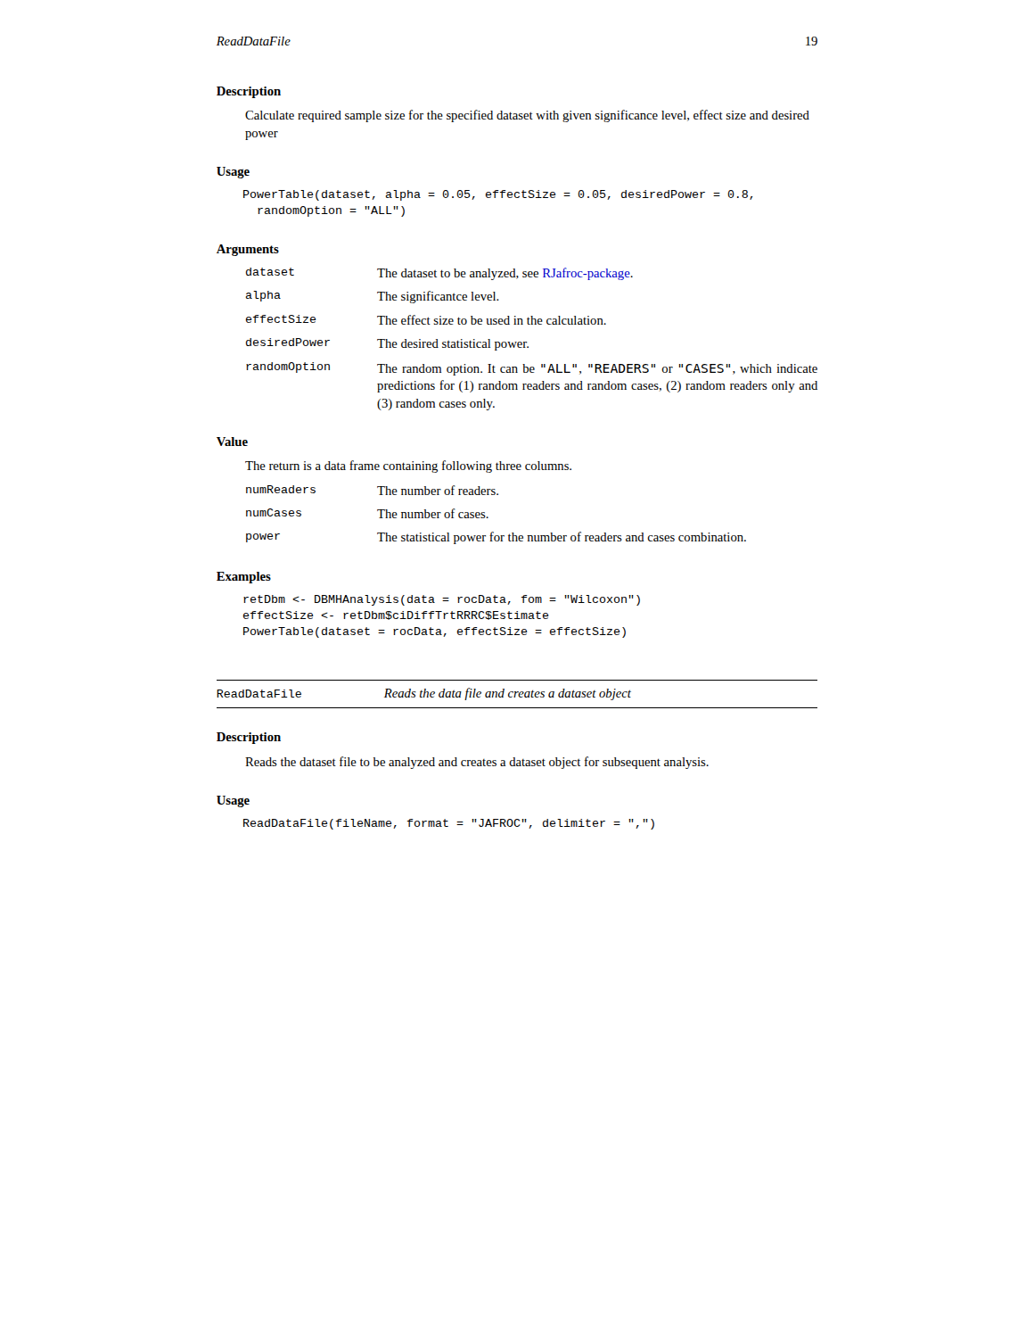ReadDataFile 19
Description
Calculate required sample size for the specified dataset with given significance level, effect size and desired power
Usage
PowerTable(dataset, alpha = 0.05, effectSize = 0.05, desiredPower = 0.8,
  randomOption = "ALL")
Arguments
dataset
The dataset to be analyzed, see RJafroc-package.
alpha
The significantce level.
effectSize
The effect size to be used in the calculation.
desiredPower
The desired statistical power.
randomOption
The random option. It can be "ALL", "READERS" or "CASES", which indicate predictions for (1) random readers and random cases, (2) random readers only and (3) random cases only.
Value
The return is a data frame containing following three columns.
numReaders
The number of readers.
numCases
The number of cases.
power
The statistical power for the number of readers and cases combination.
Examples
retDbm <- DBMHAnalysis(data = rocData, fom = "Wilcoxon")
effectSize <- retDbm$ciDiffTrtRRRC$Estimate
PowerTable(dataset = rocData, effectSize = effectSize)
ReadDataFile Reads the data file and creates a dataset object
Description
Reads the dataset file to be analyzed and creates a dataset object for subsequent analysis.
Usage
ReadDataFile(fileName, format = "JAFROC", delimiter = ",")